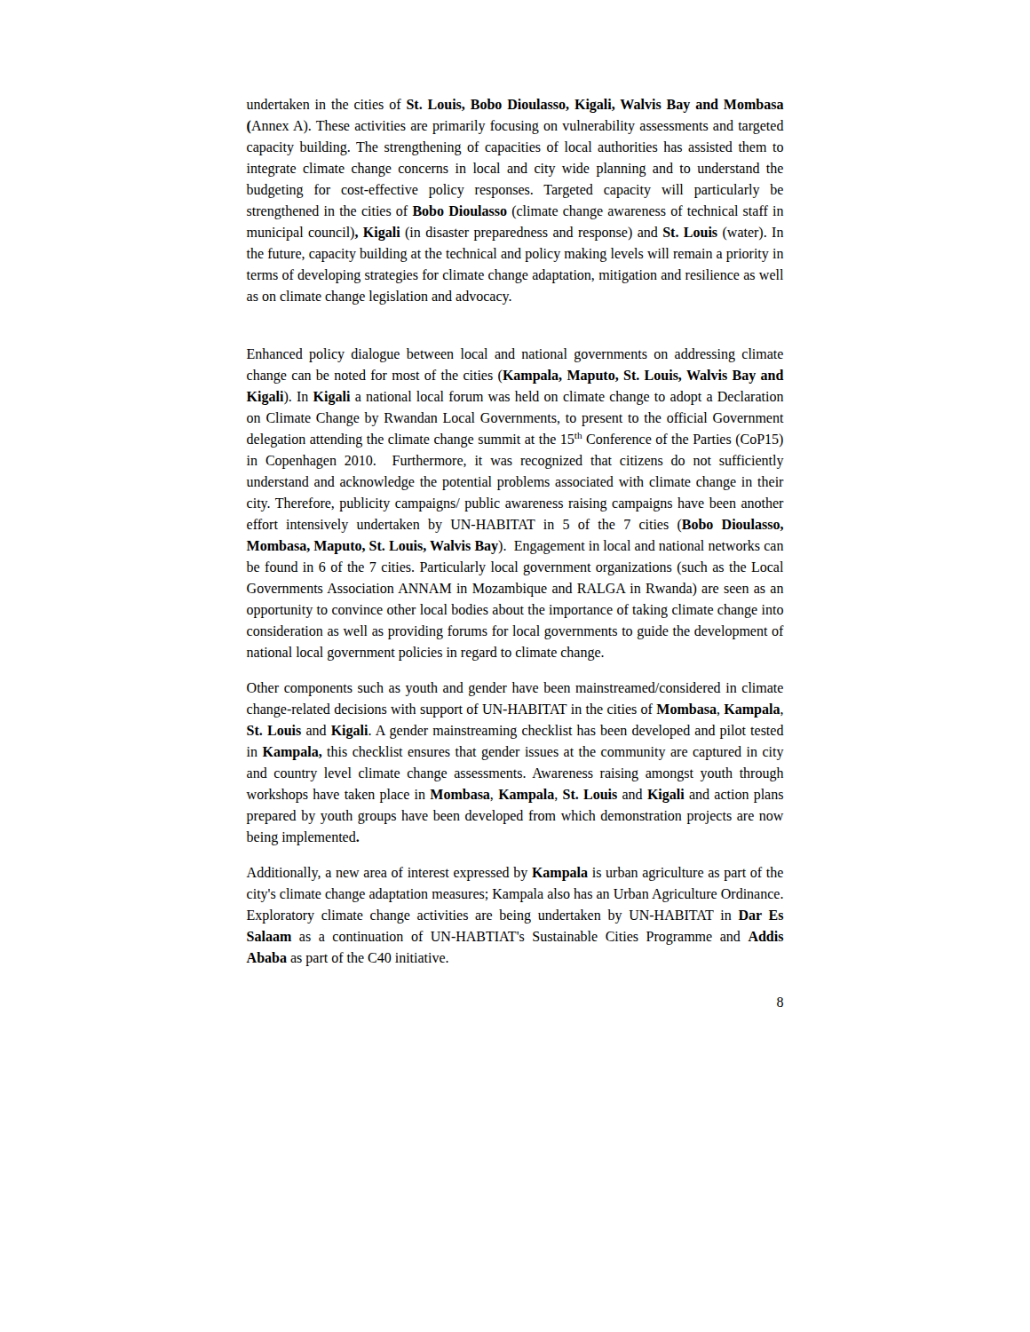undertaken in the cities of St. Louis, Bobo Dioulasso, Kigali, Walvis Bay and Mombasa (Annex A). These activities are primarily focusing on vulnerability assessments and targeted capacity building. The strengthening of capacities of local authorities has assisted them to integrate climate change concerns in local and city wide planning and to understand the budgeting for cost-effective policy responses. Targeted capacity will particularly be strengthened in the cities of Bobo Dioulasso (climate change awareness of technical staff in municipal council), Kigali (in disaster preparedness and response) and St. Louis (water). In the future, capacity building at the technical and policy making levels will remain a priority in terms of developing strategies for climate change adaptation, mitigation and resilience as well as on climate change legislation and advocacy.
Enhanced policy dialogue between local and national governments on addressing climate change can be noted for most of the cities (Kampala, Maputo, St. Louis, Walvis Bay and Kigali). In Kigali a national local forum was held on climate change to adopt a Declaration on Climate Change by Rwandan Local Governments, to present to the official Government delegation attending the climate change summit at the 15th Conference of the Parties (CoP15) in Copenhagen 2010. Furthermore, it was recognized that citizens do not sufficiently understand and acknowledge the potential problems associated with climate change in their city. Therefore, publicity campaigns/ public awareness raising campaigns have been another effort intensively undertaken by UN-HABITAT in 5 of the 7 cities (Bobo Dioulasso, Mombasa, Maputo, St. Louis, Walvis Bay). Engagement in local and national networks can be found in 6 of the 7 cities. Particularly local government organizations (such as the Local Governments Association ANNAM in Mozambique and RALGA in Rwanda) are seen as an opportunity to convince other local bodies about the importance of taking climate change into consideration as well as providing forums for local governments to guide the development of national local government policies in regard to climate change.
Other components such as youth and gender have been mainstreamed/considered in climate change-related decisions with support of UN-HABITAT in the cities of Mombasa, Kampala, St. Louis and Kigali. A gender mainstreaming checklist has been developed and pilot tested in Kampala, this checklist ensures that gender issues at the community are captured in city and country level climate change assessments. Awareness raising amongst youth through workshops have taken place in Mombasa, Kampala, St. Louis and Kigali and action plans prepared by youth groups have been developed from which demonstration projects are now being implemented.
Additionally, a new area of interest expressed by Kampala is urban agriculture as part of the city's climate change adaptation measures; Kampala also has an Urban Agriculture Ordinance. Exploratory climate change activities are being undertaken by UN-HABITAT in Dar Es Salaam as a continuation of UN-HABTIAT's Sustainable Cities Programme and Addis Ababa as part of the C40 initiative.
8